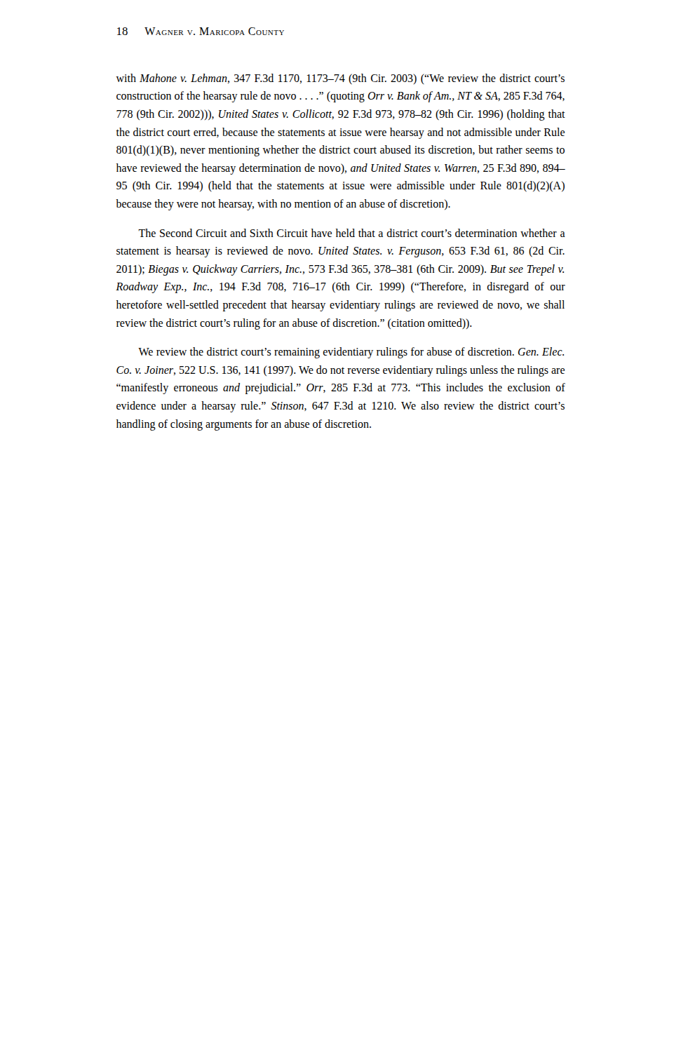18 Wagner v. Maricopa County
with Mahone v. Lehman, 347 F.3d 1170, 1173–74 (9th Cir. 2003) (“We review the district court’s construction of the hearsay rule de novo . . . .” (quoting Orr v. Bank of Am., NT & SA, 285 F.3d 764, 778 (9th Cir. 2002))), United States v. Collicott, 92 F.3d 973, 978–82 (9th Cir. 1996) (holding that the district court erred, because the statements at issue were hearsay and not admissible under Rule 801(d)(1)(B), never mentioning whether the district court abused its discretion, but rather seems to have reviewed the hearsay determination de novo), and United States v. Warren, 25 F.3d 890, 894–95 (9th Cir. 1994) (held that the statements at issue were admissible under Rule 801(d)(2)(A) because they were not hearsay, with no mention of an abuse of discretion).
The Second Circuit and Sixth Circuit have held that a district court’s determination whether a statement is hearsay is reviewed de novo. United States. v. Ferguson, 653 F.3d 61, 86 (2d Cir. 2011); Biegas v. Quickway Carriers, Inc., 573 F.3d 365, 378–381 (6th Cir. 2009). But see Trepel v. Roadway Exp., Inc., 194 F.3d 708, 716–17 (6th Cir. 1999) (“Therefore, in disregard of our heretofore well-settled precedent that hearsay evidentiary rulings are reviewed de novo, we shall review the district court’s ruling for an abuse of discretion.” (citation omitted)).
We review the district court’s remaining evidentiary rulings for abuse of discretion. Gen. Elec. Co. v. Joiner, 522 U.S. 136, 141 (1997). We do not reverse evidentiary rulings unless the rulings are “manifestly erroneous and prejudicial.” Orr, 285 F.3d at 773. “This includes the exclusion of evidence under a hearsay rule.” Stinson, 647 F.3d at 1210. We also review the district court’s handling of closing arguments for an abuse of discretion.